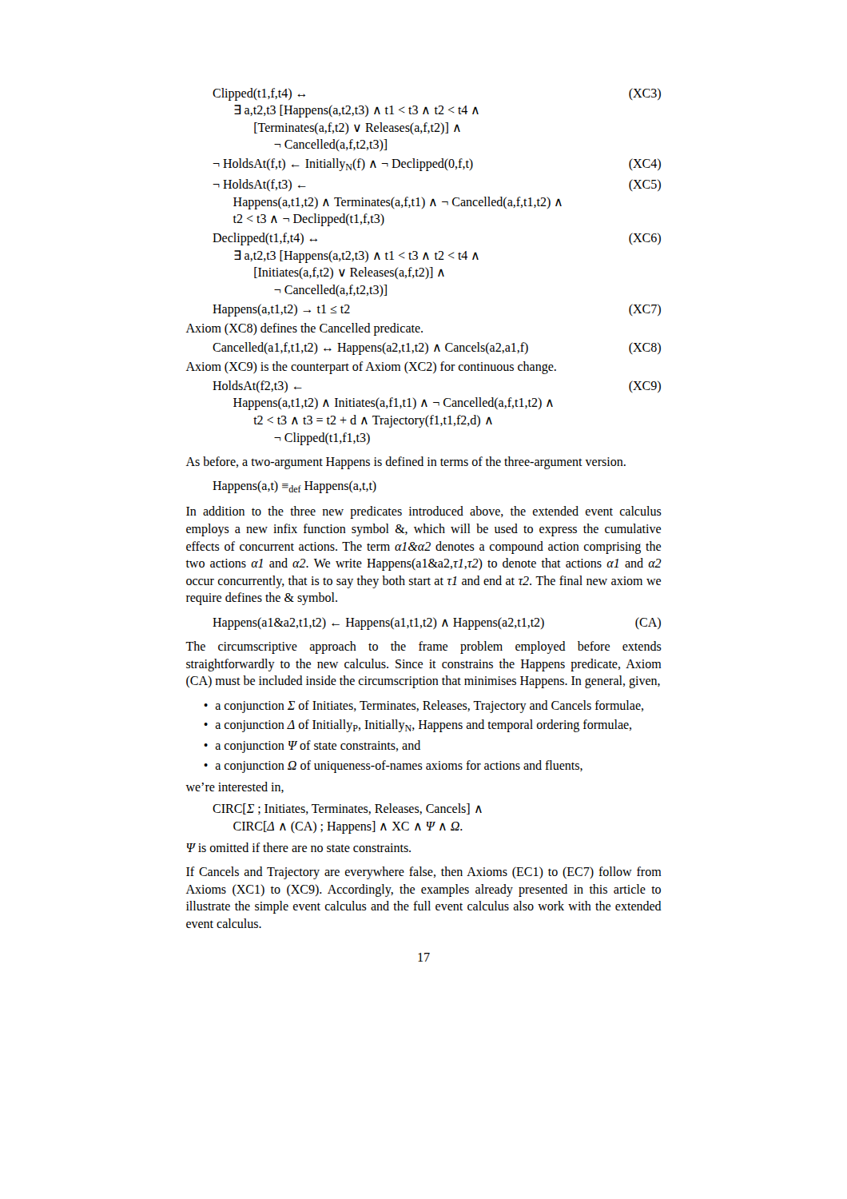Clipped(t1,f,t4) ↔ ∃ a,t2,t3 [Happens(a,t2,t3) ∧ t1 < t3 ∧ t2 < t4 ∧ [Terminates(a,f,t2) ∨ Releases(a,f,t2)] ∧ ¬ Cancelled(a,f,t2,t3)]
(XC3)
¬ HoldsAt(f,t) ← InitiallyN(f) ∧ ¬ Declipped(0,f,t)
(XC4)
¬ HoldsAt(f,t3) ← Happens(a,t1,t2) ∧ Terminates(a,f,t1) ∧ ¬ Cancelled(a,f,t1,t2) ∧ t2 < t3 ∧ ¬ Declipped(t1,f,t3)
(XC5)
Declipped(t1,f,t4) ↔ ∃ a,t2,t3 [Happens(a,t2,t3) ∧ t1 < t3 ∧ t2 < t4 ∧ [Initiates(a,f,t2) ∨ Releases(a,f,t2)] ∧ ¬ Cancelled(a,f,t2,t3)]
(XC6)
Happens(a,t1,t2) → t1 ≤ t2
(XC7)
Axiom (XC8) defines the Cancelled predicate.
Cancelled(a1,f,t1,t2) ↔ Happens(a2,t1,t2) ∧ Cancels(a2,a1,f)
(XC8)
Axiom (XC9) is the counterpart of Axiom (XC2) for continuous change.
HoldsAt(f2,t3) ← Happens(a,t1,t2) ∧ Initiates(a,f1,t1) ∧ ¬ Cancelled(a,f,t1,t2) ∧ t2 < t3 ∧ t3 = t2 + d ∧ Trajectory(f1,t1,f2,d) ∧ ¬ Clipped(t1,f1,t3)
(XC9)
As before, a two-argument Happens is defined in terms of the three-argument version.
Happens(a,t) ≡def Happens(a,t,t)
In addition to the three new predicates introduced above, the extended event calculus employs a new infix function symbol &, which will be used to express the cumulative effects of concurrent actions. The term α1&α2 denotes a compound action comprising the two actions α1 and α2. We write Happens(a1&a2,τ1,τ2) to denote that actions α1 and α2 occur concurrently, that is to say they both start at τ1 and end at τ2. The final new axiom we require defines the & symbol.
Happens(a1&a2,t1,t2) ← Happens(a1,t1,t2) ∧ Happens(a2,t1,t2)
(CA)
The circumscriptive approach to the frame problem employed before extends straightforwardly to the new calculus. Since it constrains the Happens predicate, Axiom (CA) must be included inside the circumscription that minimises Happens. In general, given,
a conjunction Σ of Initiates, Terminates, Releases, Trajectory and Cancels formulae,
a conjunction Δ of InitiallyP, InitiallyN, Happens and temporal ordering formulae,
a conjunction Ψ of state constraints, and
a conjunction Ω of uniqueness-of-names axioms for actions and fluents,
we’re interested in,
CIRC[Σ ; Initiates, Terminates, Releases, Cancels] ∧ CIRC[Δ ∧ (CA) ; Happens] ∧ XC ∧ Ψ ∧ Ω.
Ψ is omitted if there are no state constraints.
If Cancels and Trajectory are everywhere false, then Axioms (EC1) to (EC7) follow from Axioms (XC1) to (XC9). Accordingly, the examples already presented in this article to illustrate the simple event calculus and the full event calculus also work with the extended event calculus.
17